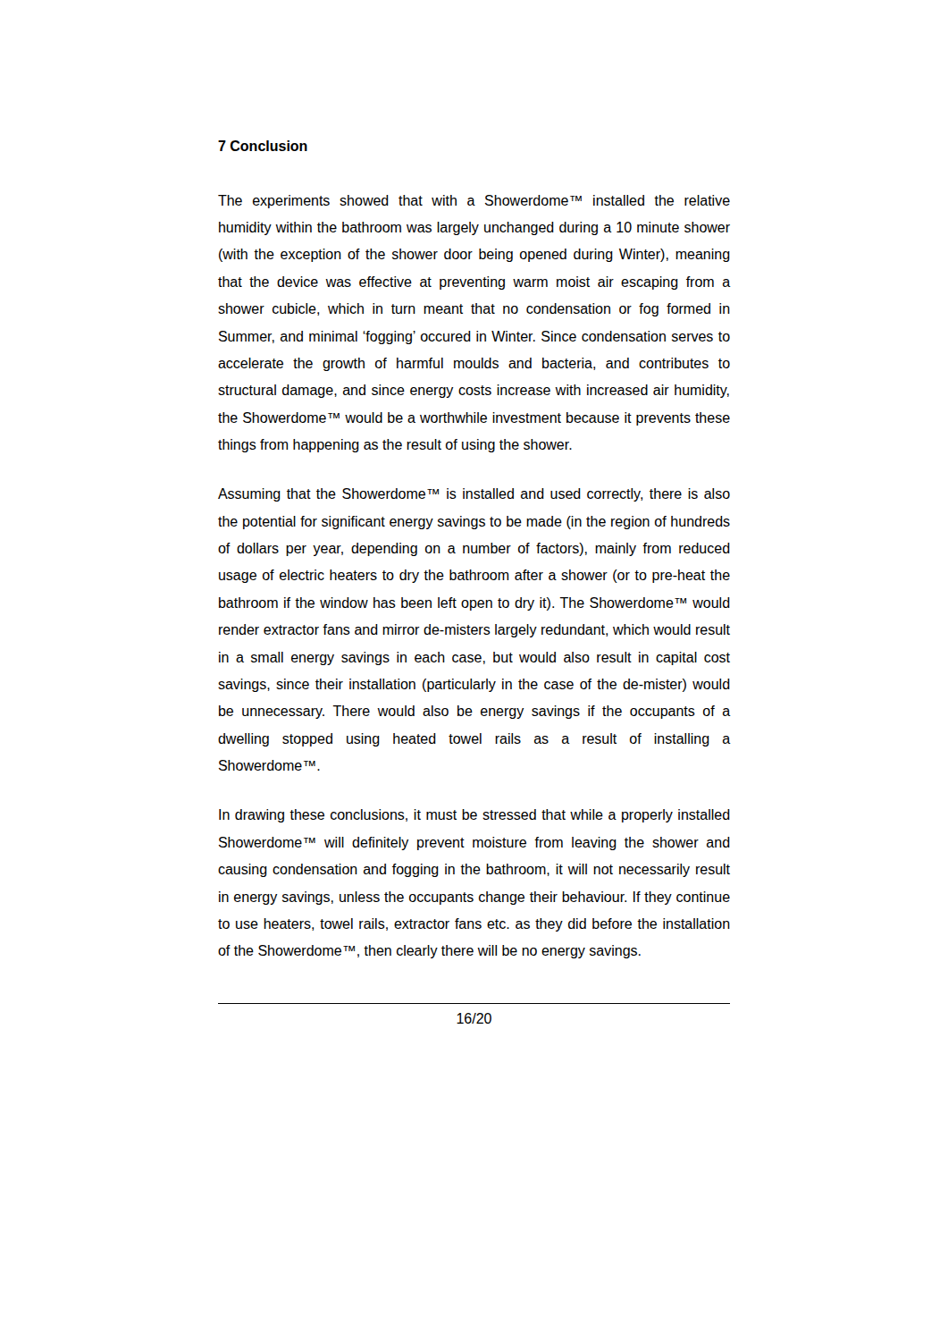7 Conclusion
The experiments showed that with a Showerdome™ installed the relative humidity within the bathroom was largely unchanged during a 10 minute shower (with the exception of the shower door being opened during Winter), meaning that the device was effective at preventing warm moist air escaping from a shower cubicle, which in turn meant that no condensation or fog formed in Summer, and minimal ‘fogging’ occured in Winter. Since condensation serves to accelerate the growth of harmful moulds and bacteria, and contributes to structural damage, and since energy costs increase with increased air humidity, the Showerdome™ would be a worthwhile investment because it prevents these things from happening as the result of using the shower.
Assuming that the Showerdome™ is installed and used correctly, there is also the potential for significant energy savings to be made (in the region of hundreds of dollars per year, depending on a number of factors), mainly from reduced usage of electric heaters to dry the bathroom after a shower (or to pre-heat the bathroom if the window has been left open to dry it). The Showerdome™ would render extractor fans and mirror de-misters largely redundant, which would result in a small energy savings in each case, but would also result in capital cost savings, since their installation (particularly in the case of the de-mister) would be unnecessary. There would also be energy savings if the occupants of a dwelling stopped using heated towel rails as a result of installing a Showerdome™.
In drawing these conclusions, it must be stressed that while a properly installed Showerdome™ will definitely prevent moisture from leaving the shower and causing condensation and fogging in the bathroom, it will not necessarily result in energy savings, unless the occupants change their behaviour. If they continue to use heaters, towel rails, extractor fans etc. as they did before the installation of the Showerdome™, then clearly there will be no energy savings.
16/20